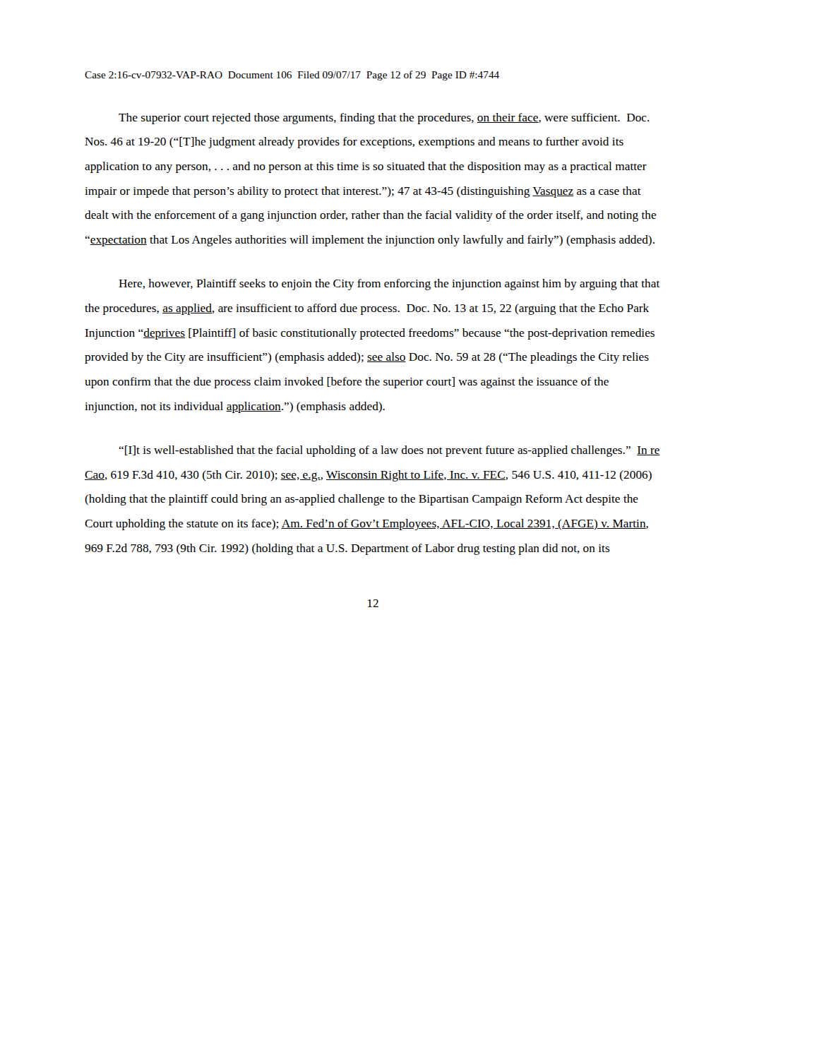Case 2:16-cv-07932-VAP-RAO Document 106 Filed 09/07/17 Page 12 of 29 Page ID #:4744
The superior court rejected those arguments, finding that the procedures, on their face, were sufficient. Doc. Nos. 46 at 19-20 (“[T]he judgment already provides for exceptions, exemptions and means to further avoid its application to any person, . . . and no person at this time is so situated that the disposition may as a practical matter impair or impede that person’s ability to protect that interest.”); 47 at 43-45 (distinguishing Vasquez as a case that dealt with the enforcement of a gang injunction order, rather than the facial validity of the order itself, and noting the “expectation that Los Angeles authorities will implement the injunction only lawfully and fairly”) (emphasis added).
Here, however, Plaintiff seeks to enjoin the City from enforcing the injunction against him by arguing that that the procedures, as applied, are insufficient to afford due process. Doc. No. 13 at 15, 22 (arguing that the Echo Park Injunction “deprives [Plaintiff] of basic constitutionally protected freedoms” because “the post-deprivation remedies provided by the City are insufficient”) (emphasis added); see also Doc. No. 59 at 28 (“The pleadings the City relies upon confirm that the due process claim invoked [before the superior court] was against the issuance of the injunction, not its individual application.”) (emphasis added).
“[I]t is well-established that the facial upholding of a law does not prevent future as-applied challenges.” In re Cao, 619 F.3d 410, 430 (5th Cir. 2010); see, e.g., Wisconsin Right to Life, Inc. v. FEC, 546 U.S. 410, 411-12 (2006) (holding that the plaintiff could bring an as-applied challenge to the Bipartisan Campaign Reform Act despite the Court upholding the statute on its face); Am. Fed’n of Gov’t Employees, AFL-CIO, Local 2391, (AFGE) v. Martin, 969 F.2d 788, 793 (9th Cir. 1992) (holding that a U.S. Department of Labor drug testing plan did not, on its
12